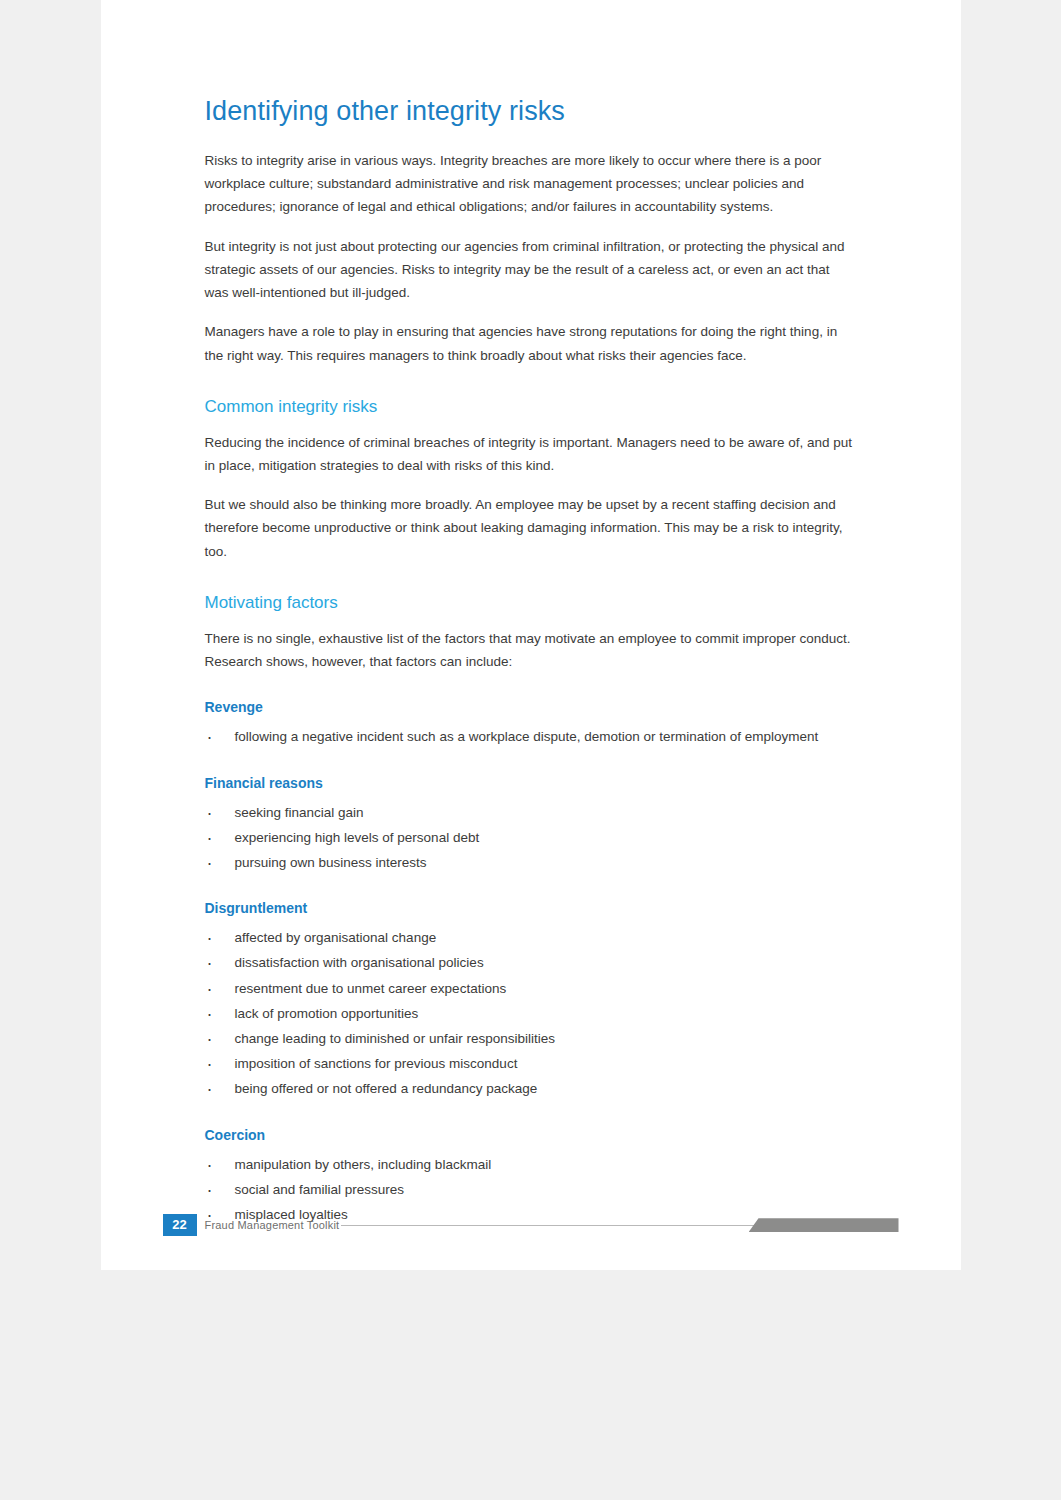Identifying other integrity risks
Risks to integrity arise in various ways. Integrity breaches are more likely to occur where there is a poor workplace culture; substandard administrative and risk management processes; unclear policies and procedures; ignorance of legal and ethical obligations; and/or failures in accountability systems.
But integrity is not just about protecting our agencies from criminal infiltration, or protecting the physical and strategic assets of our agencies. Risks to integrity may be the result of a careless act, or even an act that was well-intentioned but ill-judged.
Managers have a role to play in ensuring that agencies have strong reputations for doing the right thing, in the right way. This requires managers to think broadly about what risks their agencies face.
Common integrity risks
Reducing the incidence of criminal breaches of integrity is important. Managers need to be aware of, and put in place, mitigation strategies to deal with risks of this kind.
But we should also be thinking more broadly. An employee may be upset by a recent staffing decision and therefore become unproductive or think about leaking damaging information. This may be a risk to integrity, too.
Motivating factors
There is no single, exhaustive list of the factors that may motivate an employee to commit improper conduct. Research shows, however, that factors can include:
Revenge
following a negative incident such as a workplace dispute, demotion or termination of employment
Financial reasons
seeking financial gain
experiencing high levels of personal debt
pursuing own business interests
Disgruntlement
affected by organisational change
dissatisfaction with organisational policies
resentment due to unmet career expectations
lack of promotion opportunities
change leading to diminished or unfair responsibilities
imposition of sanctions for previous misconduct
being offered or not offered a redundancy package
Coercion
manipulation by others, including blackmail
social and familial pressures
misplaced loyalties
22
Fraud Management Toolkit